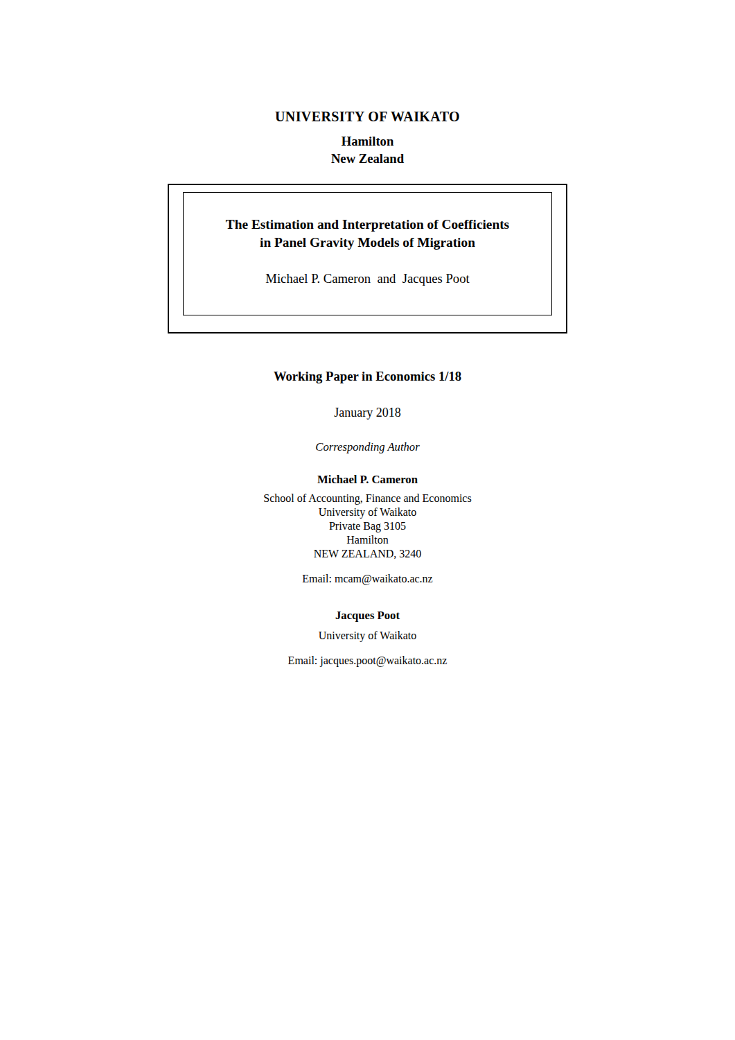UNIVERSITY OF WAIKATO
Hamilton
New Zealand
The Estimation and Interpretation of Coefficients
in Panel Gravity Models of Migration
Michael P. Cameron and Jacques Poot
Working Paper in Economics 1/18
January 2018
Corresponding Author
Michael P. Cameron
School of Accounting, Finance and Economics
University of Waikato
Private Bag 3105
Hamilton
NEW ZEALAND, 3240
Email: mcam@waikato.ac.nz
Jacques Poot
University of Waikato
Email: jacques.poot@waikato.ac.nz